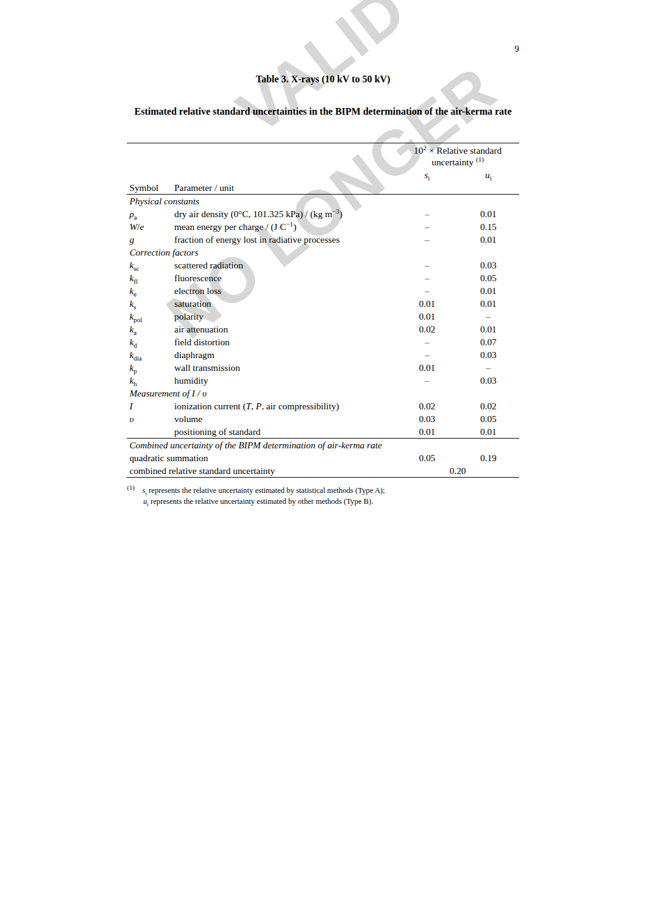VALID
NO LONGER
9
Table 3. X-rays (10 kV to 50 kV)
Estimated relative standard uncertainties in the BIPM determination of the air-kerma rate
| | 10 2 × Relative standard uncertainty (1) |
| s i | u i |
| Symbol | Parameter / unit | | |
| Physical constants |
| ρ a | dry air density (0°C, 101.325 kPa) / (kg m −3 ) | – | 0.01 |
| W / e | mean energy per charge / (J C −1 ) | – | 0.15 |
| g | fraction of energy lost in radiative processes | – | 0.01 |
| Correction factors |
| k sc | scattered radiation | – | 0.03 |
| k fl | fluorescence | – | 0.05 |
| k e | electron loss | – | 0.01 |
| k s | saturation | 0.01 | 0.01 |
| k pol | polarity | 0.01 | – |
| k a | air attenuation | 0.02 | 0.01 |
| k d | field distortion | – | 0.07 |
| k dia | diaphragm | – | 0.03 |
| k p | wall transmission | 0.01 | – |
| k h | humidity | – | 0.03 |
| Measurement of I / υ |
| I | ionization current ( T , P , air compressibility) | 0.02 | 0.02 |
| υ | volume | 0.03 | 0.05 |
| | positioning of standard | 0.01 | 0.01 |
| Combined uncertainty of the BIPM determination of air-kerma rate |
| quadratic summation | 0.05 | 0.19 |
| combined relative standard uncertainty | 0.20 |
(1) si represents the relative uncertainty estimated by statistical methods (Type A);
ui represents the relative uncertainty estimated by other methods (Type B).